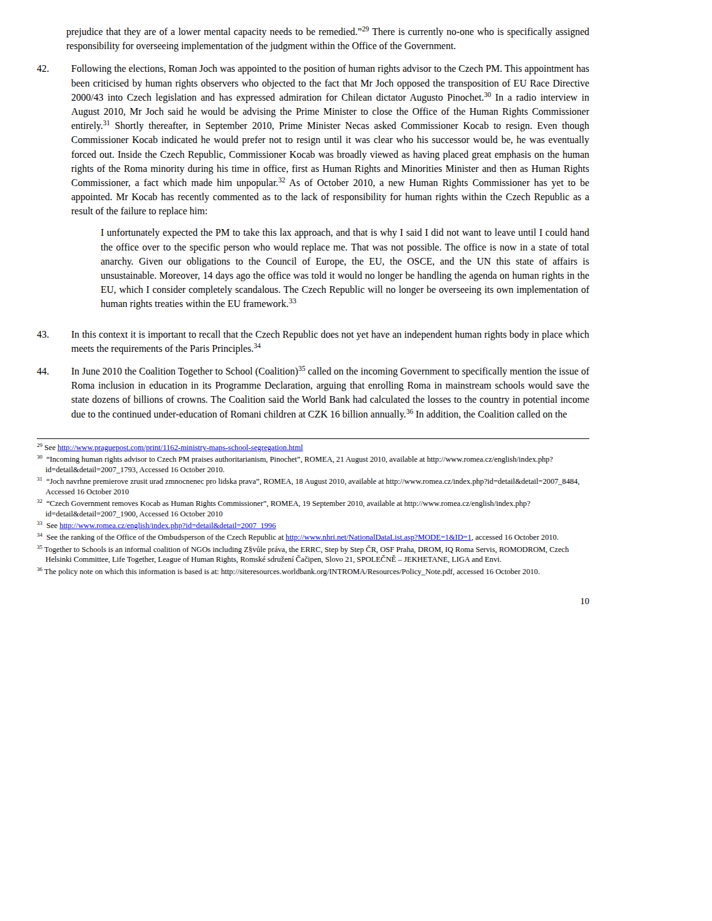prejudice that they are of a lower mental capacity needs to be remedied.”29 There is currently no-one who is specifically assigned responsibility for overseeing implementation of the judgment within the Office of the Government.
42.
Following the elections, Roman Joch was appointed to the position of human rights advisor to the Czech PM. This appointment has been criticised by human rights observers who objected to the fact that Mr Joch opposed the transposition of EU Race Directive 2000/43 into Czech legislation and has expressed admiration for Chilean dictator Augusto Pinochet.30 In a radio interview in August 2010, Mr Joch said he would be advising the Prime Minister to close the Office of the Human Rights Commissioner entirely.31 Shortly thereafter, in September 2010, Prime Minister Necas asked Commissioner Kocab to resign. Even though Commissioner Kocab indicated he would prefer not to resign until it was clear who his successor would be, he was eventually forced out. Inside the Czech Republic, Commissioner Kocab was broadly viewed as having placed great emphasis on the human rights of the Roma minority during his time in office, first as Human Rights and Minorities Minister and then as Human Rights Commissioner, a fact which made him unpopular.32 As of October 2010, a new Human Rights Commissioner has yet to be appointed. Mr Kocab has recently commented as to the lack of responsibility for human rights within the Czech Republic as a result of the failure to replace him:
I unfortunately expected the PM to take this lax approach, and that is why I said I did not want to leave until I could hand the office over to the specific person who would replace me. That was not possible. The office is now in a state of total anarchy. Given our obligations to the Council of Europe, the EU, the OSCE, and the UN this state of affairs is unsustainable. Moreover, 14 days ago the office was told it would no longer be handling the agenda on human rights in the EU, which I consider completely scandalous. The Czech Republic will no longer be overseeing its own implementation of human rights treaties within the EU framework.33
43.
In this context it is important to recall that the Czech Republic does not yet have an independent human rights body in place which meets the requirements of the Paris Principles.34
44.
In June 2010 the Coalition Together to School (Coalition)35 called on the incoming Government to specifically mention the issue of Roma inclusion in education in its Programme Declaration, arguing that enrolling Roma in mainstream schools would save the state dozens of billions of crowns. The Coalition said the World Bank had calculated the losses to the country in potential income due to the continued under-education of Romani children at CZK 16 billion annually.36 In addition, the Coalition called on the
29 See http://www.praguepost.com/print/1162-ministry-maps-school-segregation.html
30 “Incoming human rights advisor to Czech PM praises authoritarianism, Pinochet”, ROMEA, 21 August 2010, available at http://www.romea.cz/english/index.php?id=detail&detail=2007_1793, Accessed 16 October 2010.
31 “Joch navrhne premierove zrusit urad zmnocnenec pro lidska prava”, ROMEA, 18 August 2010, available at http://www.romea.cz/index.php?id=detail&detail=2007_8484, Accessed 16 October 2010
32 “Czech Government removes Kocab as Human Rights Commissioner”, ROMEA, 19 September 2010, available at http://www.romea.cz/english/index.php?id=detail&detail=2007_1900, Accessed 16 October 2010
33 See http://www.romea.cz/english/index.php?id=detail&detail=2007_1996
34 See the ranking of the Office of the Ombudsperson of the Czech Republic at http://www.nhri.net/NationalDataList.asp?MODE=1&ID=1, accessed 16 October 2010.
35 Together to Schools is an informal coalition of NGOs including Z§vůle práva, the ERRC, Step by Step ČR, OSF Praha, DROM, IQ Roma Servis, ROMODROM, Czech Helsinki Committee, Life Together, League of Human Rights, Romské sdružení Čačipen, Slovo 21, SPOLEČNĚ – JEKHETANE, LIGA and Envi.
36 The policy note on which this information is based is at: http://siteresources.worldbank.org/INTROMA/Resources/Policy_Note.pdf, accessed 16 October 2010.
10